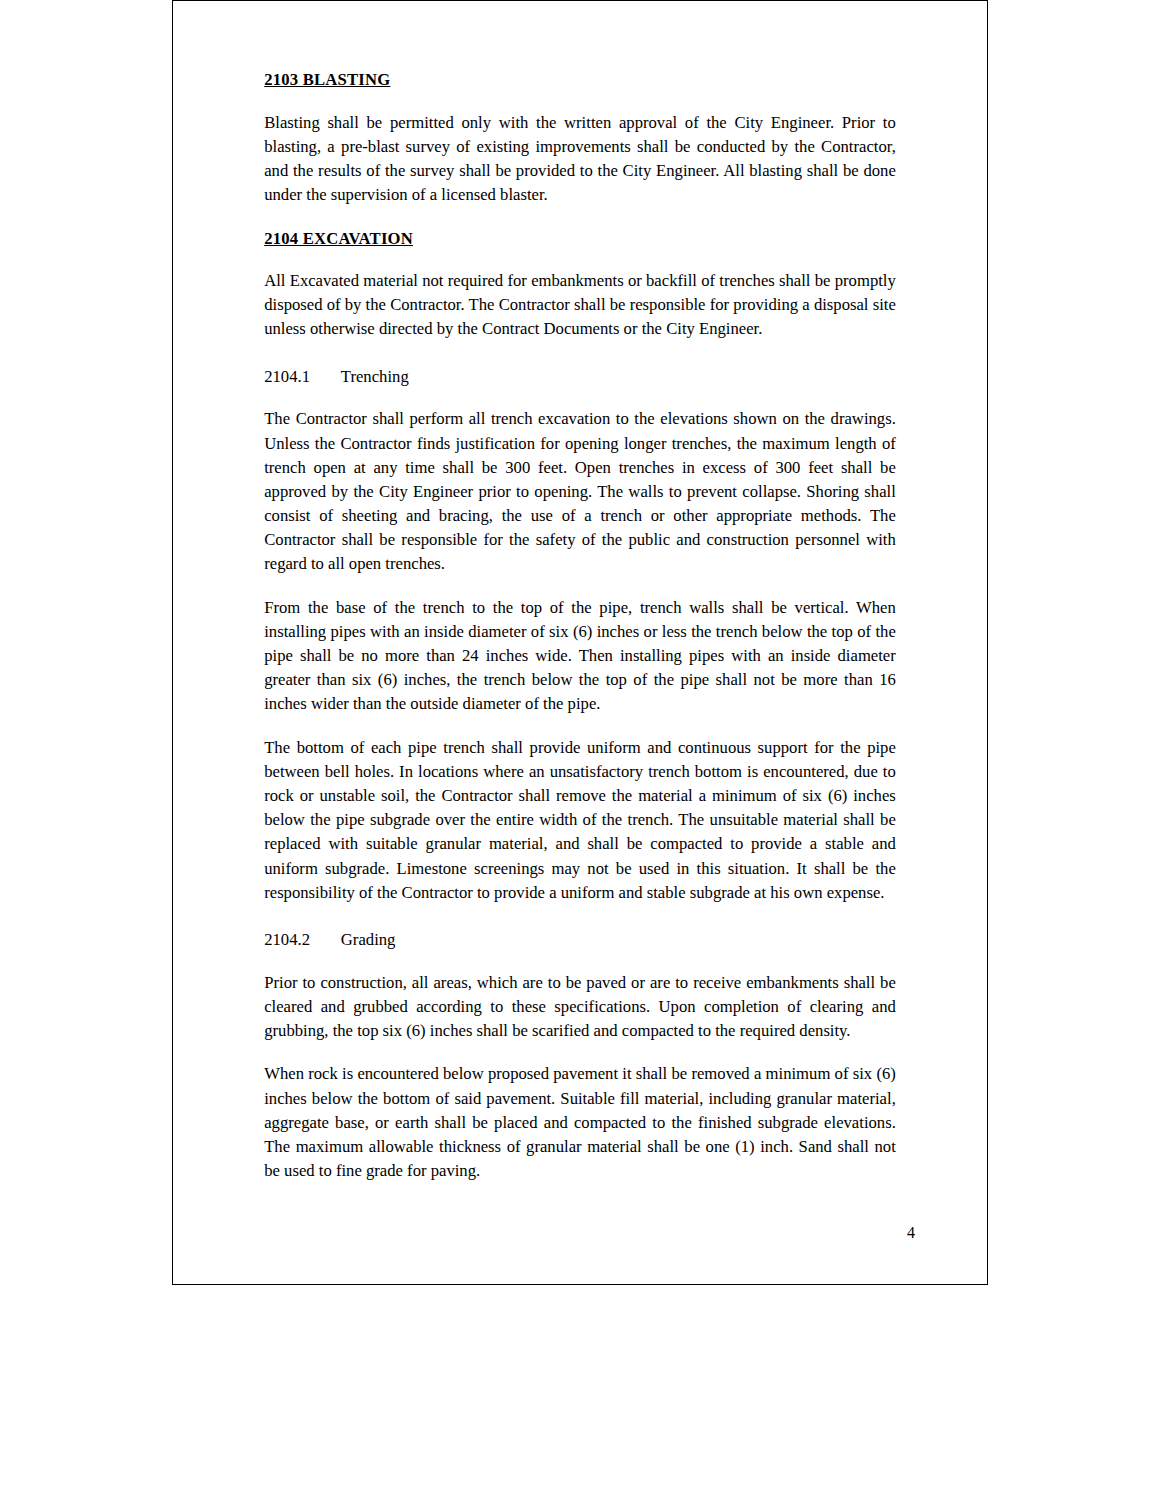2103 BLASTING
Blasting shall be permitted only with the written approval of the City Engineer. Prior to blasting, a pre-blast survey of existing improvements shall be conducted by the Contractor, and the results of the survey shall be provided to the City Engineer. All blasting shall be done under the supervision of a licensed blaster.
2104 EXCAVATION
All Excavated material not required for embankments or backfill of trenches shall be promptly disposed of by the Contractor. The Contractor shall be responsible for providing a disposal site unless otherwise directed by the Contract Documents or the City Engineer.
2104.1 Trenching
The Contractor shall perform all trench excavation to the elevations shown on the drawings. Unless the Contractor finds justification for opening longer trenches, the maximum length of trench open at any time shall be 300 feet. Open trenches in excess of 300 feet shall be approved by the City Engineer prior to opening. The walls to prevent collapse. Shoring shall consist of sheeting and bracing, the use of a trench or other appropriate methods. The Contractor shall be responsible for the safety of the public and construction personnel with regard to all open trenches.
From the base of the trench to the top of the pipe, trench walls shall be vertical. When installing pipes with an inside diameter of six (6) inches or less the trench below the top of the pipe shall be no more than 24 inches wide. Then installing pipes with an inside diameter greater than six (6) inches, the trench below the top of the pipe shall not be more than 16 inches wider than the outside diameter of the pipe.
The bottom of each pipe trench shall provide uniform and continuous support for the pipe between bell holes. In locations where an unsatisfactory trench bottom is encountered, due to rock or unstable soil, the Contractor shall remove the material a minimum of six (6) inches below the pipe subgrade over the entire width of the trench. The unsuitable material shall be replaced with suitable granular material, and shall be compacted to provide a stable and uniform subgrade. Limestone screenings may not be used in this situation. It shall be the responsibility of the Contractor to provide a uniform and stable subgrade at his own expense.
2104.2 Grading
Prior to construction, all areas, which are to be paved or are to receive embankments shall be cleared and grubbed according to these specifications. Upon completion of clearing and grubbing, the top six (6) inches shall be scarified and compacted to the required density.
When rock is encountered below proposed pavement it shall be removed a minimum of six (6) inches below the bottom of said pavement. Suitable fill material, including granular material, aggregate base, or earth shall be placed and compacted to the finished subgrade elevations. The maximum allowable thickness of granular material shall be one (1) inch. Sand shall not be used to fine grade for paving.
4